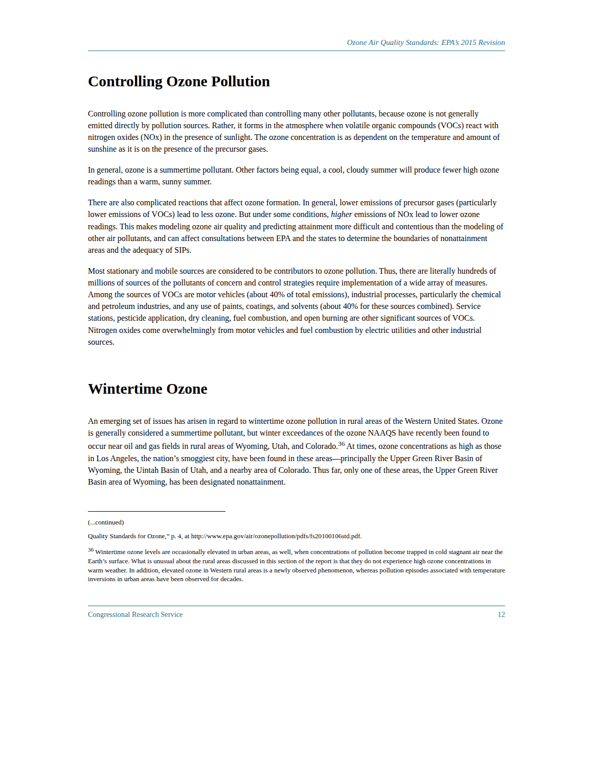Ozone Air Quality Standards: EPA’s 2015 Revision
Controlling Ozone Pollution
Controlling ozone pollution is more complicated than controlling many other pollutants, because ozone is not generally emitted directly by pollution sources. Rather, it forms in the atmosphere when volatile organic compounds (VOCs) react with nitrogen oxides (NOx) in the presence of sunlight. The ozone concentration is as dependent on the temperature and amount of sunshine as it is on the presence of the precursor gases.
In general, ozone is a summertime pollutant. Other factors being equal, a cool, cloudy summer will produce fewer high ozone readings than a warm, sunny summer.
There are also complicated reactions that affect ozone formation. In general, lower emissions of precursor gases (particularly lower emissions of VOCs) lead to less ozone. But under some conditions, higher emissions of NOx lead to lower ozone readings. This makes modeling ozone air quality and predicting attainment more difficult and contentious than the modeling of other air pollutants, and can affect consultations between EPA and the states to determine the boundaries of nonattainment areas and the adequacy of SIPs.
Most stationary and mobile sources are considered to be contributors to ozone pollution. Thus, there are literally hundreds of millions of sources of the pollutants of concern and control strategies require implementation of a wide array of measures. Among the sources of VOCs are motor vehicles (about 40% of total emissions), industrial processes, particularly the chemical and petroleum industries, and any use of paints, coatings, and solvents (about 40% for these sources combined). Service stations, pesticide application, dry cleaning, fuel combustion, and open burning are other significant sources of VOCs. Nitrogen oxides come overwhelmingly from motor vehicles and fuel combustion by electric utilities and other industrial sources.
Wintertime Ozone
An emerging set of issues has arisen in regard to wintertime ozone pollution in rural areas of the Western United States. Ozone is generally considered a summertime pollutant, but winter exceedances of the ozone NAAQS have recently been found to occur near oil and gas fields in rural areas of Wyoming, Utah, and Colorado.36 At times, ozone concentrations as high as those in Los Angeles, the nation’s smoggiest city, have been found in these areas—principally the Upper Green River Basin of Wyoming, the Uintah Basin of Utah, and a nearby area of Colorado. Thus far, only one of these areas, the Upper Green River Basin area of Wyoming, has been designated nonattainment.
(...continued)
Quality Standards for Ozone,” p. 4, at http://www.epa.gov/air/ozonepollution/pdfs/fs20100106std.pdf.
36 Wintertime ozone levels are occasionally elevated in urban areas, as well, when concentrations of pollution become trapped in cold stagnant air near the Earth’s surface. What is unusual about the rural areas discussed in this section of the report is that they do not experience high ozone concentrations in warm weather. In addition, elevated ozone in Western rural areas is a newly observed phenomenon, whereas pollution episodes associated with temperature inversions in urban areas have been observed for decades.
Congressional Research Service 12